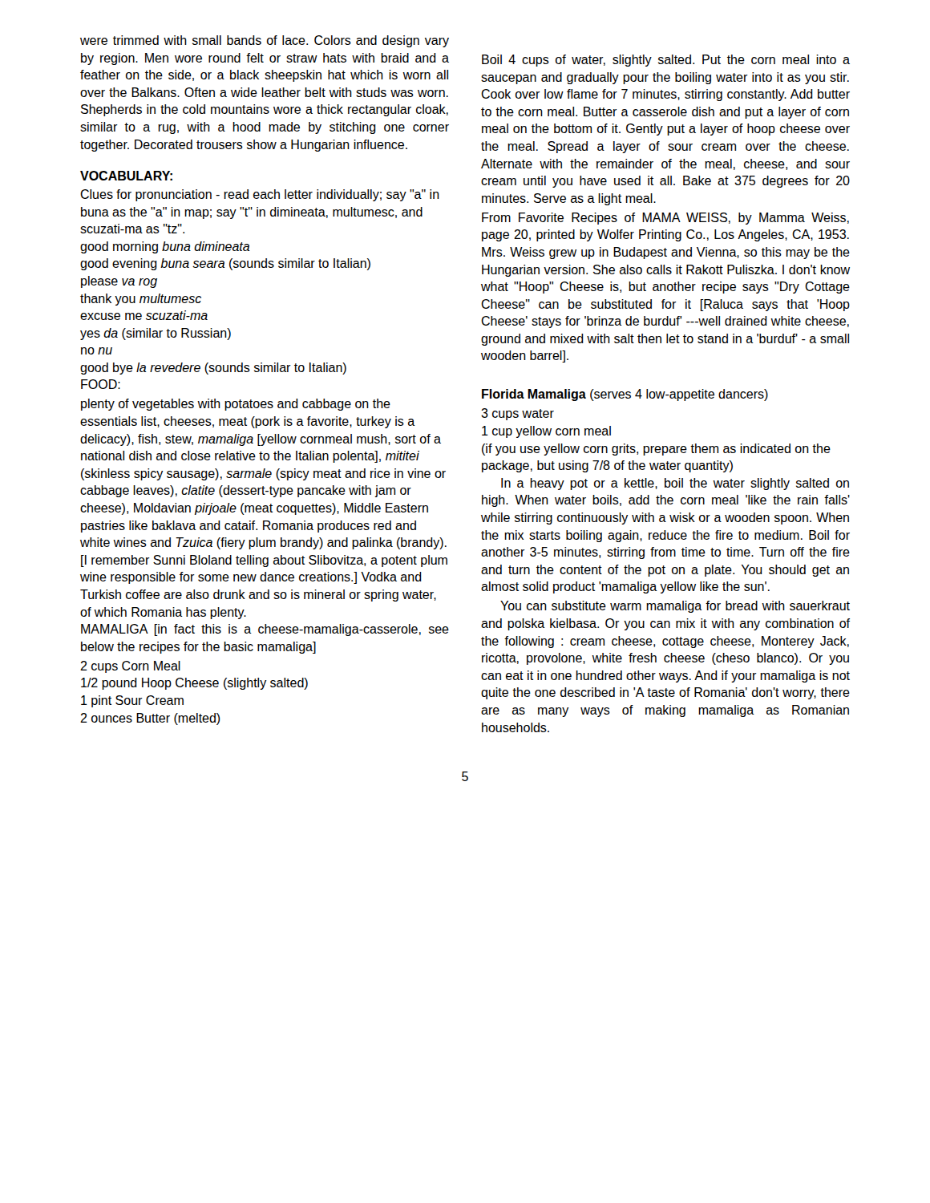were trimmed with small bands of lace. Colors and design vary by region. Men wore round felt or straw hats with braid and a feather on the side, or a black sheepskin hat which is worn all over the Balkans. Often a wide leather belt with studs was worn. Shepherds in the cold mountains wore a thick rectangular cloak, similar to a rug, with a hood made by stitching one corner together. Decorated trousers show a Hungarian influence.
VOCABULARY:
Clues for pronunciation - read each letter individually; say "a" in buna as the "a" in map; say "t" in dimineata, multumesc, and scuzati-ma as "tz".
good morning buna dimineata
good evening buna seara (sounds similar to Italian)
please va rog
thank you multumesc
excuse me scuzati-ma
yes da (similar to Russian)
no nu
good bye la revedere (sounds similar to Italian)
FOOD:
plenty of vegetables with potatoes and cabbage on the essentials list, cheeses, meat (pork is a favorite, turkey is a delicacy), fish, stew, mamaliga [yellow cornmeal mush, sort of a national dish and close relative to the Italian polenta], mititei (skinless spicy sausage), sarmale (spicy meat and rice in vine or cabbage leaves), clatite (dessert-type pancake with jam or cheese), Moldavian pirjoale (meat coquettes), Middle Eastern pastries like baklava and cataif. Romania produces red and white wines and Tzuica (fiery plum brandy) and palinka (brandy). [I remember Sunni Bloland telling about Slibovitza, a potent plum wine responsible for some new dance creations.] Vodka and Turkish coffee are also drunk and so is mineral or spring water, of which Romania has plenty.
MAMALIGA [in fact this is a cheese-mamaliga-casserole, see below the recipes for the basic mamaliga]
2 cups Corn Meal
1/2 pound Hoop Cheese (slightly salted)
1 pint Sour Cream
2 ounces Butter (melted)
Boil 4 cups of water, slightly salted. Put the corn meal into a saucepan and gradually pour the boiling water into it as you stir. Cook over low flame for 7 minutes, stirring constantly. Add butter to the corn meal. Butter a casserole dish and put a layer of corn meal on the bottom of it. Gently put a layer of hoop cheese over the meal. Spread a layer of sour cream over the cheese. Alternate with the remainder of the meal, cheese, and sour cream until you have used it all. Bake at 375 degrees for 20 minutes. Serve as a light meal.
From Favorite Recipes of MAMA WEISS, by Mamma Weiss, page 20, printed by Wolfer Printing Co., Los Angeles, CA, 1953. Mrs. Weiss grew up in Budapest and Vienna, so this may be the Hungarian version. She also calls it Rakott Puliszka. I don't know what "Hoop" Cheese is, but another recipe says "Dry Cottage Cheese" can be substituted for it [Raluca says that 'Hoop Cheese' stays for 'brinza de burduf' ---well drained white cheese, ground and mixed with salt then let to stand in a 'burduf' - a small wooden barrel].
Florida Mamaliga (serves 4 low-appetite dancers)
3 cups water
1 cup yellow corn meal
(if you use yellow corn grits, prepare them as indicated on the package, but using 7/8 of the water quantity)
In a heavy pot or a kettle, boil the water slightly salted on high. When water boils, add the corn meal 'like the rain falls' while stirring continuously with a wisk or a wooden spoon. When the mix starts boiling again, reduce the fire to medium. Boil for another 3-5 minutes, stirring from time to time. Turn off the fire and turn the content of the pot on a plate. You should get an almost solid product 'mamaliga yellow like the sun'.
You can substitute warm mamaliga for bread with sauerkraut and polska kielbasa. Or you can mix it with any combination of the following : cream cheese, cottage cheese, Monterey Jack, ricotta, provolone, white fresh cheese (cheso blanco). Or you can eat it in one hundred other ways. And if your mamaliga is not quite the one described in 'A taste of Romania' don't worry, there are as many ways of making mamaliga as Romanian households.
5